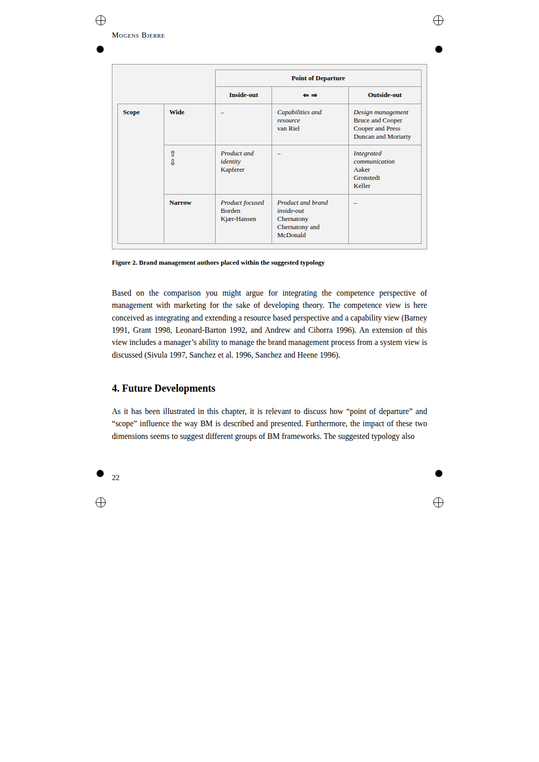Mogens Bjerre
| | | Point of Departure |
| | | Inside-out | ⇐ ⇒ | Outside-out |
| Scope | Wide | – | Capabilities and resource van Riel | Design management Bruce and Cooper Cooper and Press Duncan and Moriarty |
| ⇧ ⇩ | Product and identity Kapferer | – | Integrated communication Aaker Gronstedt Keller |
| Narrow | Product focused Borden Kjær-Hansen | Product and brand inside-out Chernatony Chernatony and McDonald | – |
Figure 2. Brand management authors placed within the suggested typology
Based on the comparison you might argue for integrating the competence perspective of management with marketing for the sake of developing theory. The competence view is here conceived as integrating and extending a resource based perspective and a capability view (Barney 1991, Grant 1998, Leonard-Barton 1992, and Andrew and Ciborra 1996). An extension of this view includes a manager’s ability to manage the brand management process from a system view is discussed (Sivula 1997, Sanchez et al. 1996, Sanchez and Heene 1996).
4. Future Developments
As it has been illustrated in this chapter, it is relevant to discuss how “point of departure” and “scope” influence the way BM is described and presented. Furthermore, the impact of these two dimensions seems to suggest different groups of BM frameworks. The suggested typology also
22